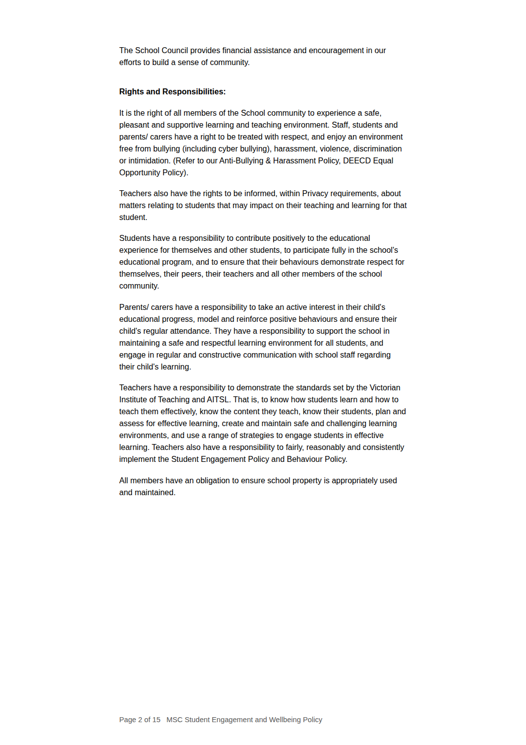The School Council provides financial assistance and encouragement in our efforts to build a sense of community.
Rights and Responsibilities:
It is the right of all members of the School community to experience a safe, pleasant and supportive learning and teaching environment. Staff, students and parents/ carers have a right to be treated with respect, and enjoy an environment free from bullying (including cyber bullying), harassment, violence, discrimination or intimidation. (Refer to our Anti-Bullying & Harassment Policy, DEECD Equal Opportunity Policy).
Teachers also have the rights to be informed, within Privacy requirements, about matters relating to students that may impact on their teaching and learning for that student.
Students have a responsibility to contribute positively to the educational experience for themselves and other students, to participate fully in the school's educational program, and to ensure that their behaviours demonstrate respect for themselves, their peers, their teachers and all other members of the school community.
Parents/ carers have a responsibility to take an active interest in their child's educational progress, model and reinforce positive behaviours and ensure their child's regular attendance. They have a responsibility to support the school in maintaining a safe and respectful learning environment for all students, and engage in regular and constructive communication with school staff regarding their child's learning.
Teachers have a responsibility to demonstrate the standards set by the Victorian Institute of Teaching and AITSL. That is, to know how students learn and how to teach them effectively, know the content they teach, know their students, plan and assess for effective learning, create and maintain safe and challenging learning environments, and use a range of strategies to engage students in effective learning. Teachers also have a responsibility to fairly, reasonably and consistently implement the Student Engagement Policy and Behaviour Policy.
All members have an obligation to ensure school property is appropriately used and maintained.
Page 2 of 15 MSC Student Engagement and Wellbeing Policy